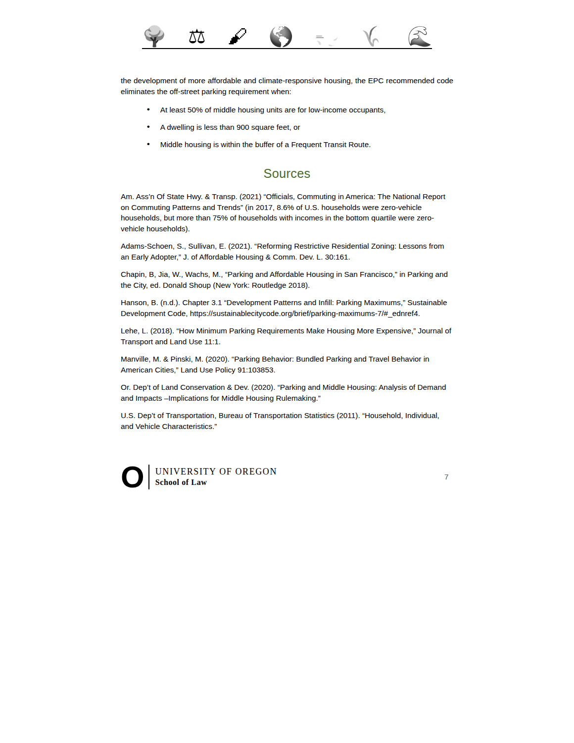🌳 ⚖ 🖌 🌎 💨 🌾 🌊
the development of more affordable and climate-responsive housing, the EPC recommended code eliminates the off-street parking requirement when:
At least 50% of middle housing units are for low-income occupants,
A dwelling is less than 900 square feet, or
Middle housing is within the buffer of a Frequent Transit Route.
Sources
Am. Ass’n Of State Hwy. & Transp. (2021) “Officials, Commuting in America: The National Report on Commuting Patterns and Trends” (in 2017, 8.6% of U.S. households were zero-vehicle households, but more than 75% of households with incomes in the bottom quartile were zero-vehicle households).
Adams-Schoen, S., Sullivan, E. (2021). “Reforming Restrictive Residential Zoning: Lessons from an Early Adopter,” J. of Affordable Housing & Comm. Dev. L. 30:161.
Chapin, B, Jia, W., Wachs, M., “Parking and Affordable Housing in San Francisco,” in Parking and the City, ed. Donald Shoup (New York: Routledge 2018).
Hanson, B. (n.d.). Chapter 3.1 “Development Patterns and Infill: Parking Maximums,” Sustainable Development Code, https://sustainablecitycode.org/brief/parking-maximums-7/#_ednref4.
Lehe, L. (2018). “How Minimum Parking Requirements Make Housing More Expensive,” Journal of Transport and Land Use 11:1.
Manville, M. & Pinski, M. (2020). “Parking Behavior: Bundled Parking and Travel Behavior in American Cities,” Land Use Policy 91:103853.
Or. Dep’t of Land Conservation & Dev. (2020). “Parking and Middle Housing: Analysis of Demand and Impacts –Implications for Middle Housing Rulemaking.”
U.S. Dep’t of Transportation, Bureau of Transportation Statistics (2011). “Household, Individual, and Vehicle Characteristics.”
O
UNIVERSITY OF OREGON
School of Law
7